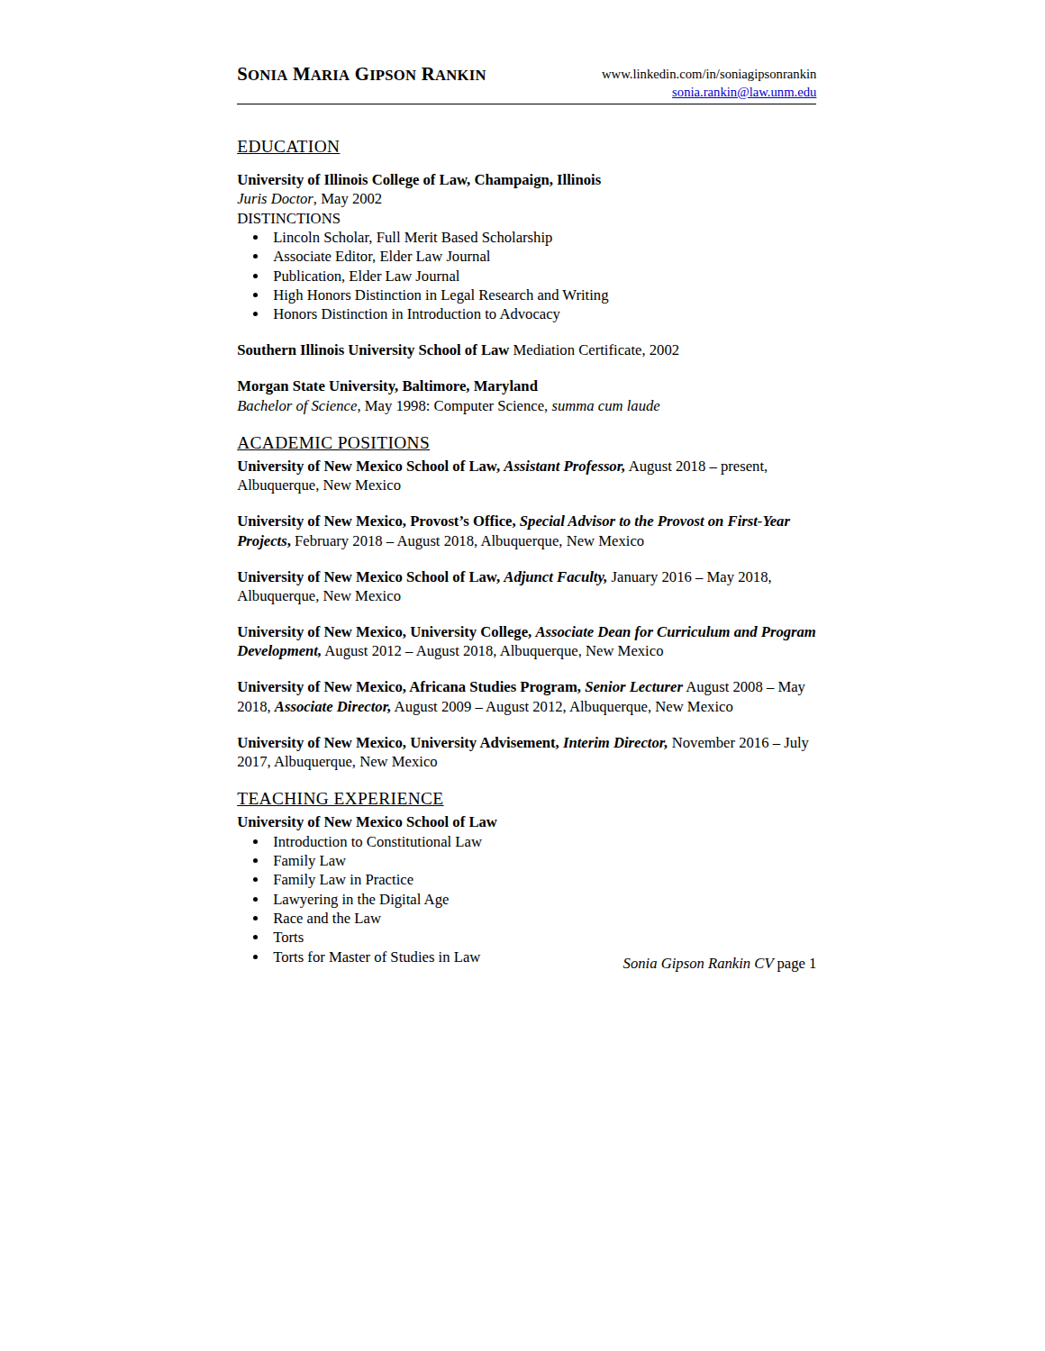SONIA MARIA GIPSON RANKIN
www.linkedin.com/in/soniagipsonrankin
sonia.rankin@law.unm.edu
EDUCATION
University of Illinois College of Law, Champaign, Illinois
Juris Doctor, May 2002
DISTINCTIONS
Lincoln Scholar, Full Merit Based Scholarship
Associate Editor, Elder Law Journal
Publication, Elder Law Journal
High Honors Distinction in Legal Research and Writing
Honors Distinction in Introduction to Advocacy
Southern Illinois University School of Law Mediation Certificate, 2002
Morgan State University, Baltimore, Maryland
Bachelor of Science, May 1998: Computer Science, summa cum laude
ACADEMIC POSITIONS
University of New Mexico School of Law, Assistant Professor, August 2018 – present, Albuquerque, New Mexico
University of New Mexico, Provost’s Office, Special Advisor to the Provost on First-Year Projects, February 2018 – August 2018, Albuquerque, New Mexico
University of New Mexico School of Law, Adjunct Faculty, January 2016 – May 2018, Albuquerque, New Mexico
University of New Mexico, University College, Associate Dean for Curriculum and Program Development, August 2012 – August 2018, Albuquerque, New Mexico
University of New Mexico, Africana Studies Program, Senior Lecturer August 2008 – May 2018, Associate Director, August 2009 – August 2012, Albuquerque, New Mexico
University of New Mexico, University Advisement, Interim Director, November 2016 – July 2017, Albuquerque, New Mexico
TEACHING EXPERIENCE
University of New Mexico School of Law
Introduction to Constitutional Law
Family Law
Family Law in Practice
Lawyering in the Digital Age
Race and the Law
Torts
Torts for Master of Studies in Law
Sonia Gipson Rankin CV page 1